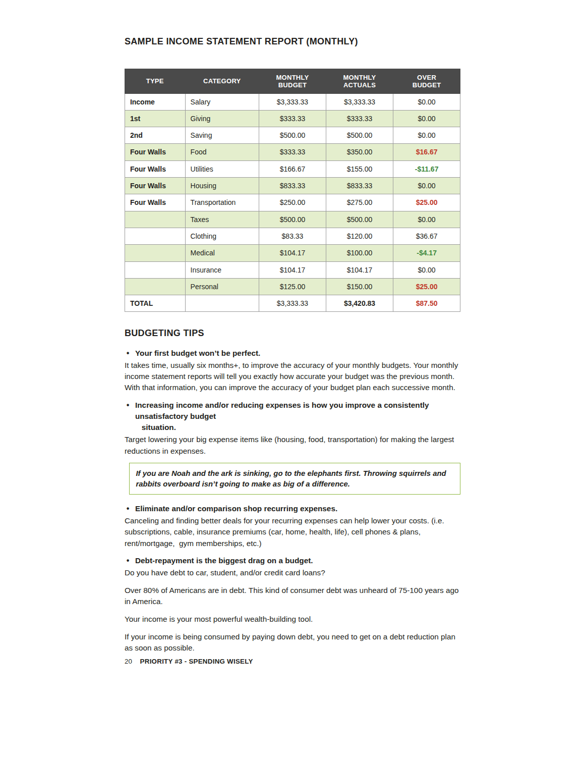Sample Income Statement Report (Monthly)
| Type | Category | Monthly Budget | Monthly Actuals | Over Budget |
| --- | --- | --- | --- | --- |
| Income | Salary | $3,333.33 | $3,333.33 | $0.00 |
| 1st | Giving | $333.33 | $333.33 | $0.00 |
| 2nd | Saving | $500.00 | $500.00 | $0.00 |
| Four Walls | Food | $333.33 | $350.00 | $16.67 |
| Four Walls | Utilities | $166.67 | $155.00 | -$11.67 |
| Four Walls | Housing | $833.33 | $833.33 | $0.00 |
| Four Walls | Transportation | $250.00 | $275.00 | $25.00 |
| | Taxes | $500.00 | $500.00 | $0.00 |
| | Clothing | $83.33 | $120.00 | $36.67 |
| | Medical | $104.17 | $100.00 | -$4.17 |
| | Insurance | $104.17 | $104.17 | $0.00 |
| | Personal | $125.00 | $150.00 | $25.00 |
| TOTAL | | $3,333.33 | $3,420.83 | $87.50 |
Budgeting Tips
Your first budget won’t be perfect.
It takes time, usually six months+, to improve the accuracy of your monthly budgets. Your monthly income statement reports will tell you exactly how accurate your budget was the previous month. With that information, you can improve the accuracy of your budget plan each successive month.
Increasing income and/or reducing expenses is how you improve a consistently unsatisfactory budget
situation.
Target lowering your big expense items like (housing, food, transportation) for making the largest reductions in expenses.
If you are Noah and the ark is sinking, go to the elephants first. Throwing squirrels and rabbits overboard isn’t going to make as big of a difference.
Eliminate and/or comparison shop recurring expenses.
Canceling and finding better deals for your recurring expenses can help lower your costs. (i.e. subscriptions, cable, insurance premiums (car, home, health, life), cell phones & plans, rent/mortgage, gym memberships, etc.)
Debt-repayment is the biggest drag on a budget.
Do you have debt to car, student, and/or credit card loans?
Over 80% of Americans are in debt. This kind of consumer debt was unheard of 75-100 years ago in America.
Your income is your most powerful wealth-building tool.
If your income is being consumed by paying down debt, you need to get on a debt reduction plan as soon as possible.
20 Priority #3 - Spending Wisely